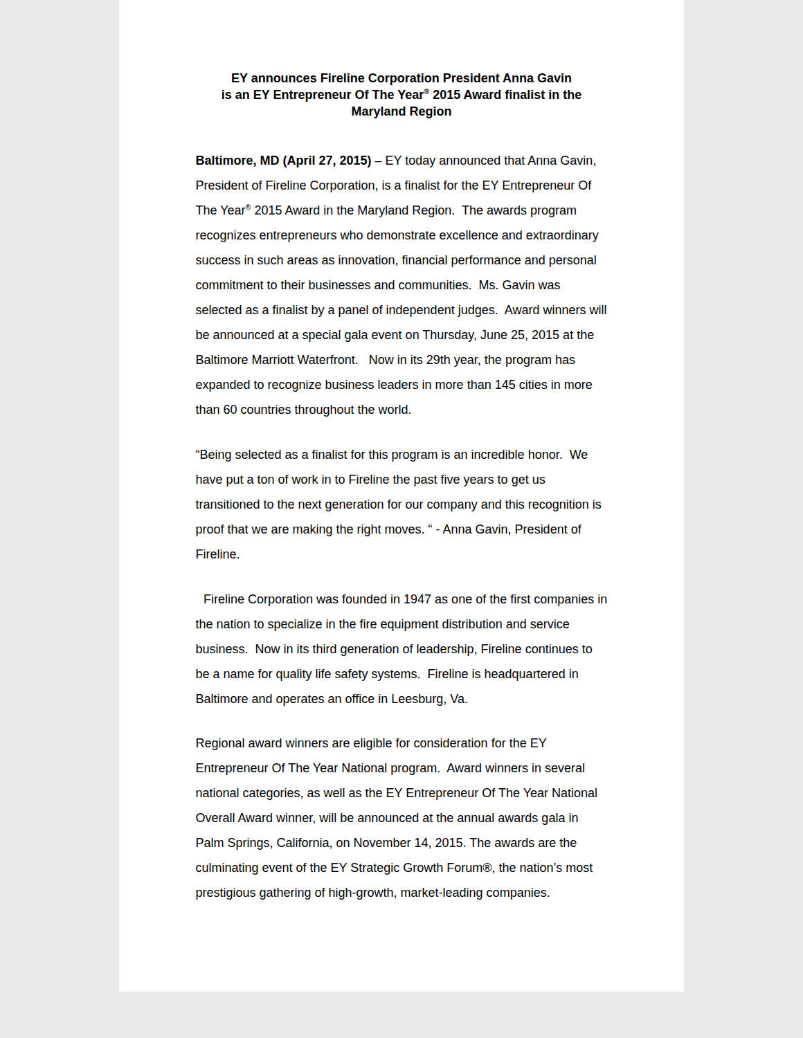EY announces Fireline Corporation President Anna Gavin is an EY Entrepreneur Of The Year® 2015 Award finalist in the Maryland Region
Baltimore, MD (April 27, 2015) – EY today announced that Anna Gavin, President of Fireline Corporation, is a finalist for the EY Entrepreneur Of The Year® 2015 Award in the Maryland Region. The awards program recognizes entrepreneurs who demonstrate excellence and extraordinary success in such areas as innovation, financial performance and personal commitment to their businesses and communities. Ms. Gavin was selected as a finalist by a panel of independent judges. Award winners will be announced at a special gala event on Thursday, June 25, 2015 at the Baltimore Marriott Waterfront. Now in its 29th year, the program has expanded to recognize business leaders in more than 145 cities in more than 60 countries throughout the world.
“Being selected as a finalist for this program is an incredible honor. We have put a ton of work in to Fireline the past five years to get us transitioned to the next generation for our company and this recognition is proof that we are making the right moves. “ - Anna Gavin, President of Fireline.
Fireline Corporation was founded in 1947 as one of the first companies in the nation to specialize in the fire equipment distribution and service business. Now in its third generation of leadership, Fireline continues to be a name for quality life safety systems. Fireline is headquartered in Baltimore and operates an office in Leesburg, Va.
Regional award winners are eligible for consideration for the EY Entrepreneur Of The Year National program. Award winners in several national categories, as well as the EY Entrepreneur Of The Year National Overall Award winner, will be announced at the annual awards gala in Palm Springs, California, on November 14, 2015. The awards are the culminating event of the EY Strategic Growth Forum®, the nation’s most prestigious gathering of high-growth, market-leading companies.